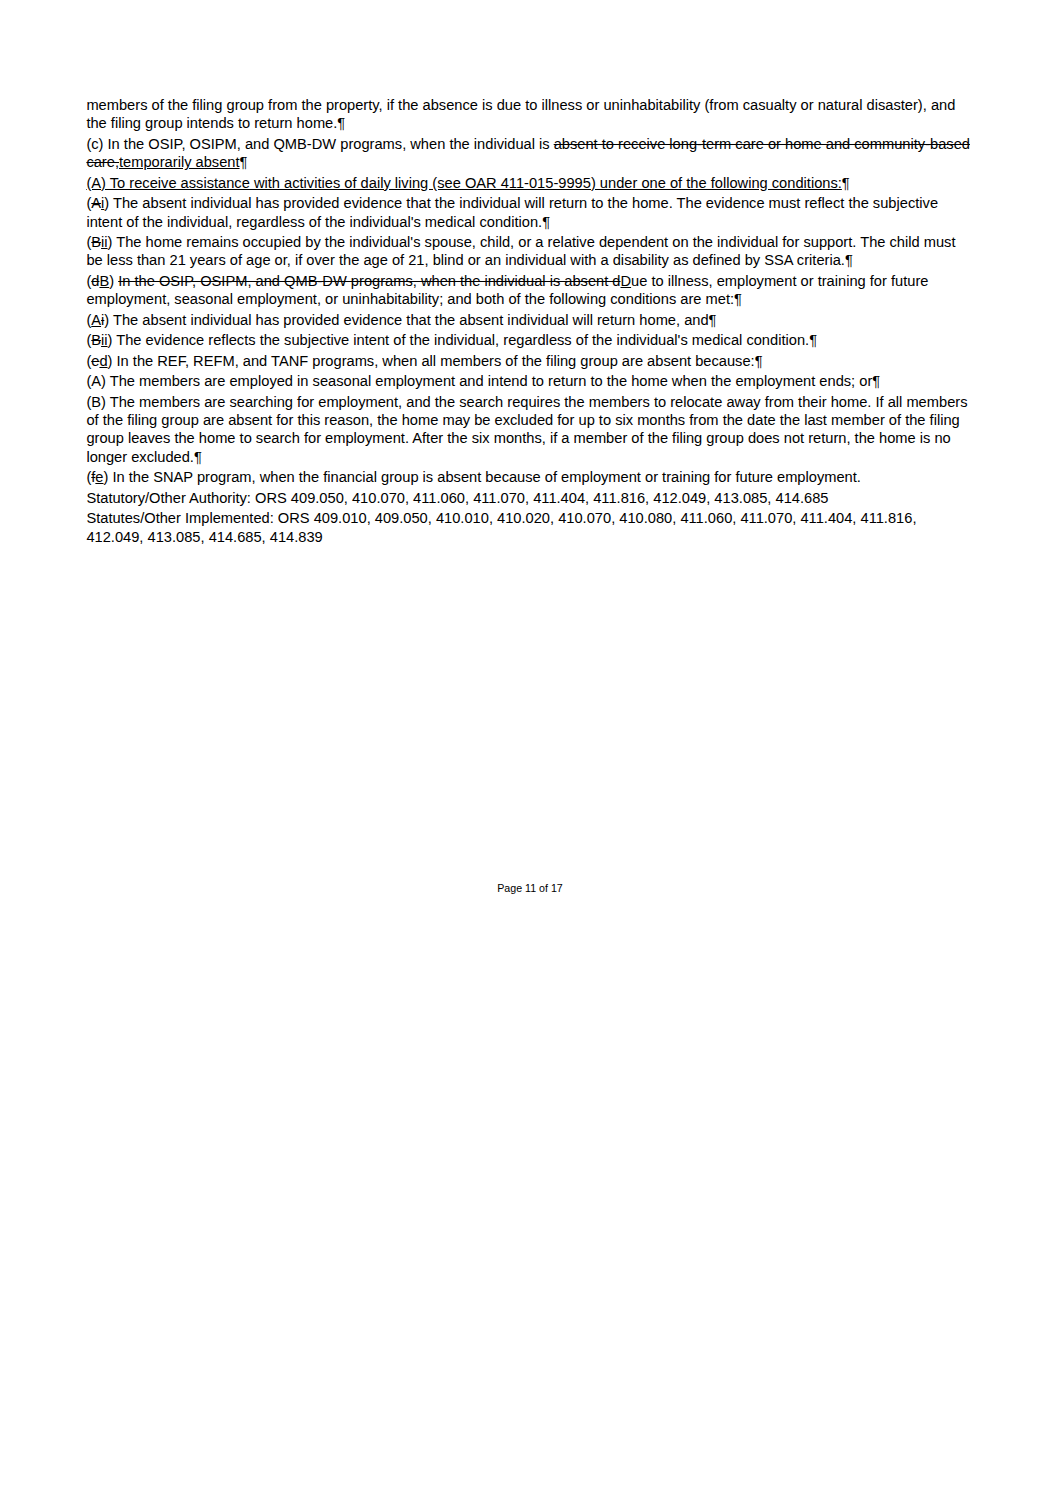members of the filing group from the property, if the absence is due to illness or uninhabitability (from casualty or natural disaster), and the filing group intends to return home.¶
(c) In the OSIP, OSIPM, and QMB-DW programs, when the individual is absent to receive long-term care or home and community-based care,temporarily absent¶
(A) To receive assistance with activities of daily living (see OAR 411-015-9995) under one of the following conditions:¶
(Ai) The absent individual has provided evidence that the individual will return to the home. The evidence must reflect the subjective intent of the individual, regardless of the individual's medical condition.¶
(Bii) The home remains occupied by the individual's spouse, child, or a relative dependent on the individual for support. The child must be less than 21 years of age or, if over the age of 21, blind or an individual with a disability as defined by SSA criteria.¶
(dB) In the OSIP, OSIPM, and QMB-DW programs, when the individual is absent dDue to illness, employment or training for future employment, seasonal employment, or uninhabitability; and both of the following conditions are met:¶
(Ai) The absent individual has provided evidence that the absent individual will return home, and¶
(Bii) The evidence reflects the subjective intent of the individual, regardless of the individual's medical condition.¶
(ed) In the REF, REFM, and TANF programs, when all members of the filing group are absent because:¶
(A) The members are employed in seasonal employment and intend to return to the home when the employment ends; or¶
(B) The members are searching for employment, and the search requires the members to relocate away from their home. If all members of the filing group are absent for this reason, the home may be excluded for up to six months from the date the last member of the filing group leaves the home to search for employment. After the six months, if a member of the filing group does not return, the home is no longer excluded.¶
(fe) In the SNAP program, when the financial group is absent because of employment or training for future employment.
Statutory/Other Authority: ORS 409.050, 410.070, 411.060, 411.070, 411.404, 411.816, 412.049, 413.085, 414.685
Statutes/Other Implemented: ORS 409.010, 409.050, 410.010, 410.020, 410.070, 410.080, 411.060, 411.070, 411.404, 411.816, 412.049, 413.085, 414.685, 414.839
Page 11 of 17